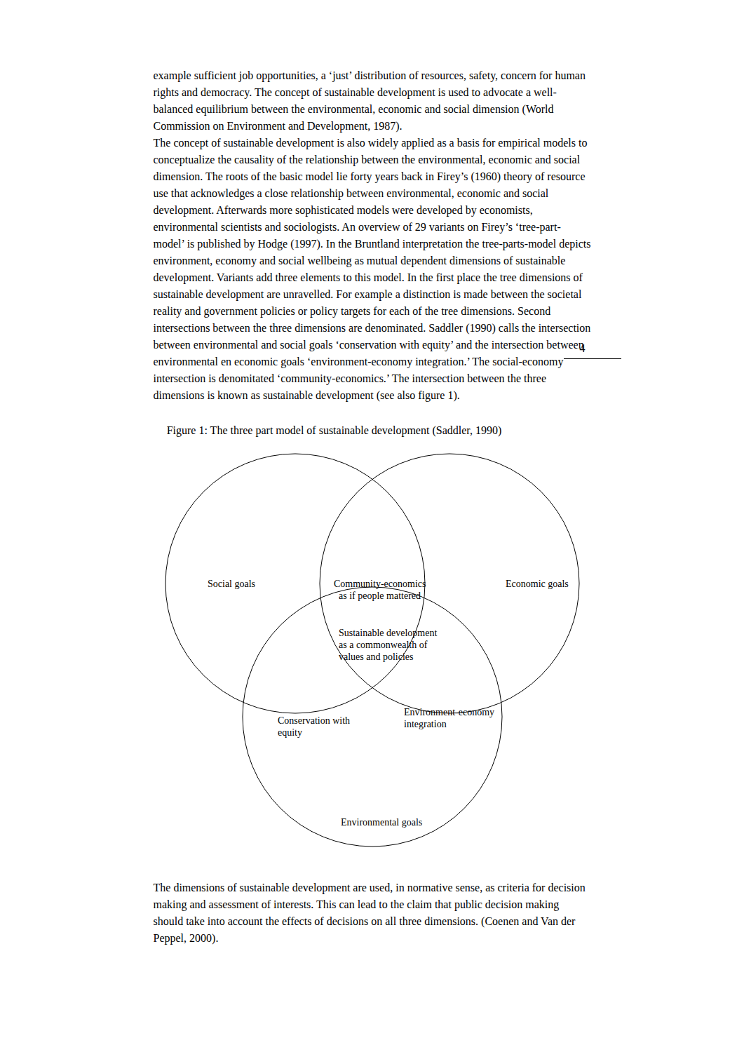example sufficient job opportunities, a ‘just’ distribution of resources, safety, concern for human rights and democracy. The concept of sustainable development is used to advocate a well-balanced equilibrium between the environmental, economic and social dimension (World Commission on Environment and Development, 1987).
The concept of sustainable development is also widely applied as a basis for empirical models to conceptualize the causality of the relationship between the environmental, economic and social dimension. The roots of the basic model lie forty years back in Firey’s (1960) theory of resource use that acknowledges a close relationship between environmental, economic and social development. Afterwards more sophisticated models were developed by economists, environmental scientists and sociologists. An overview of 29 variants on Firey’s ‘tree-part-model’ is published by Hodge (1997). In the Bruntland interpretation the tree-parts-model depicts environment, economy and social wellbeing as mutual dependent dimensions of sustainable development. Variants add three elements to this model. In the first place the tree dimensions of sustainable development are unravelled. For example a distinction is made between the societal reality and government policies or policy targets for each of the tree dimensions. Second intersections between the three dimensions are denominated. Saddler (1990) calls the intersection between environmental and social goals ‘conservation with equity’ and the intersection between environmental en economic goals ‘environment-economy integration.’ The social-economy intersection is denomitated ‘community-economics.’ The intersection between the three dimensions is known as sustainable development (see also figure 1).
Figure 1: The three part model of sustainable development (Saddler, 1990)
4
Social goals Economic goals Environmental goals Community-economics as if people mattered Sustainable development as a commonwealth of values and policies Conservation with equity Environment-economy integration
The dimensions of sustainable development are used, in normative sense, as criteria for decision making and assessment of interests. This can lead to the claim that public decision making should take into account the effects of decisions on all three dimensions. (Coenen and Van der Peppel, 2000).